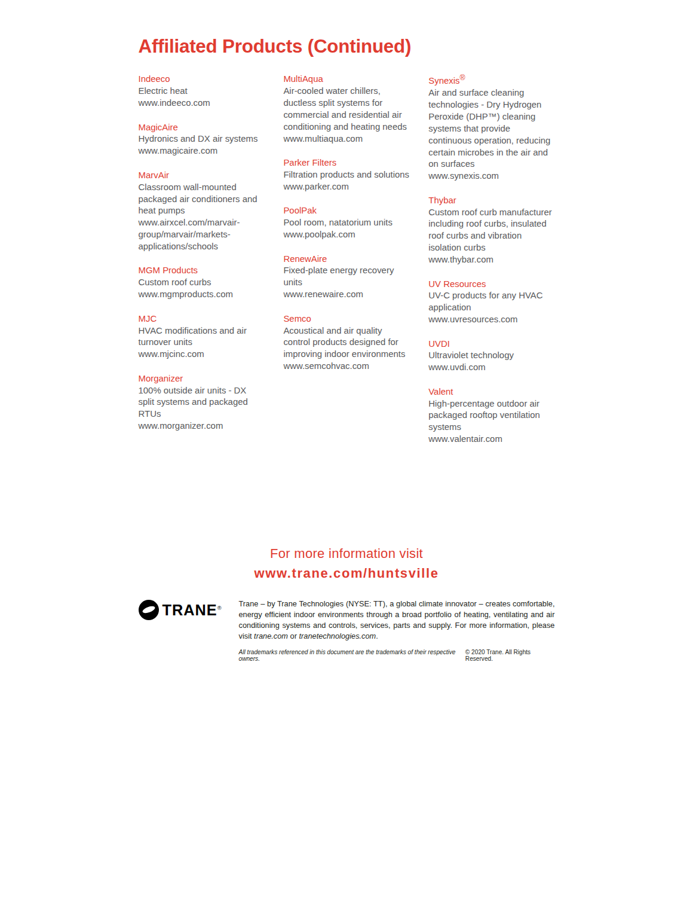Affiliated Products (Continued)
Indeeco
Electric heat
www.indeeco.com
MagicAire
Hydronics and DX air systems
www.magicaire.com
MarvAir
Classroom wall-mounted packaged air conditioners and heat pumps
www.airxcel.com/marvair-group/marvair/markets-applications/schools
MGM Products
Custom roof curbs
www.mgmproducts.com
MJC
HVAC modifications and air turnover units
www.mjcinc.com
Morganizer
100% outside air units - DX split systems and packaged RTUs
www.morganizer.com
MultiAqua
Air-cooled water chillers, ductless split systems for commercial and residential air conditioning and heating needs
www.multiaqua.com
Parker Filters
Filtration products and solutions
www.parker.com
PoolPak
Pool room, natatorium units
www.poolpak.com
RenewAire
Fixed-plate energy recovery units
www.renewaire.com
Semco
Acoustical and air quality control products designed for improving indoor environments
www.semcohvac.com
Synexis®
Air and surface cleaning technologies - Dry Hydrogen Peroxide (DHP™) cleaning systems that provide continuous operation, reducing certain microbes in the air and on surfaces
www.synexis.com
Thybar
Custom roof curb manufacturer including roof curbs, insulated roof curbs and vibration isolation curbs
www.thybar.com
UV Resources
UV-C products for any HVAC application
www.uvresources.com
UVDI
Ultraviolet technology
www.uvdi.com
Valent
High-percentage outdoor air packaged rooftop ventilation systems
www.valentair.com
For more information visit
www.trane.com/huntsville
TRANE®
Trane – by Trane Technologies (NYSE: TT), a global climate innovator – creates comfortable, energy efficient indoor environments through a broad portfolio of heating, ventilating and air conditioning systems and controls, services, parts and supply. For more information, please visit trane.com or tranetechnologies.com.
All trademarks referenced in this document are the trademarks of their respective owners. © 2020 Trane. All Rights Reserved.